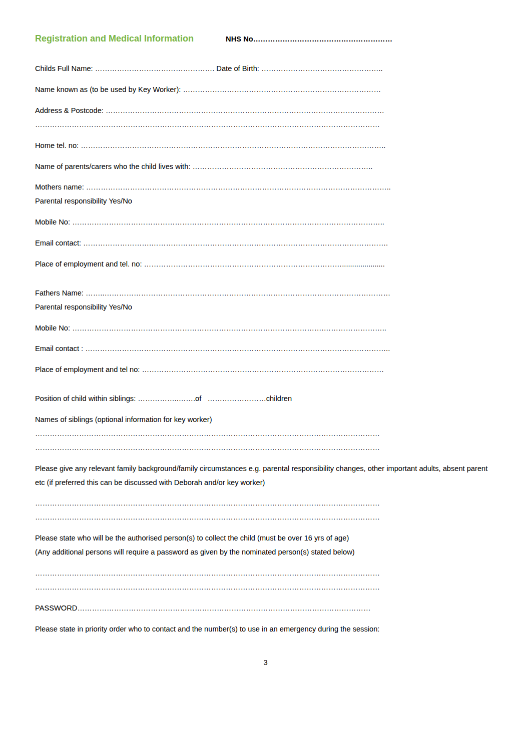Registration and Medical Information
NHS No…………………………………………………
Childs Full Name: …………………………………………. Date of Birth: …………………………………………..
Name known as (to be used by Key Worker): ………………………………………………………………………
Address & Postcode: ……………………………………………………………………………………………………
……………………………………………………………………………………………………………………………
Home tel. no: ……………………………………………………………………………………………………………..
Name of parents/carers who the child lives with: ………………………………………………………………..
Mothers name: ……………………………………………………………………………………………………………..
Parental responsibility Yes/No
Mobile No: ………………………………………………………………………………………………………………..
Email contact: ……………………….…………………………………………………………………………………….
Place of employment and tel. no: ……………………………………………………………………….....................
Fathers Name: ……..………………………………………………………………………………………………………
Parental responsibility Yes/No
Mobile No: ………………………………………………………………………………………….……………………..
Email contact : ……………………………………………………………………………………………………………..
Place of employment and tel no: ………………………………………………………………………………………
Position of child within siblings: ……………..…….of ……………………children
Names of siblings (optional information for key worker)
……………………………………………………………………………………………………………………………
……………………………………………………………………………………………………………………………
Please give any relevant family background/family circumstances e.g. parental responsibility changes, other important adults, absent parent etc (if preferred this can be discussed with Deborah and/or key worker)
……………………………………………………………………………………………………………………………
……………………………………………………………………………………………………………………………
Please state who will be the authorised person(s) to collect the child (must be over 16 yrs of age)
(Any additional persons will require a password as given by the nominated person(s) stated below)
……………………………………………………………………………………………………………………………
……………………………………………………………………………………………………………………………
PASSWORD…………………………………………………………………………………………………………
Please state in priority order who to contact and the number(s) to use in an emergency during the session:
3